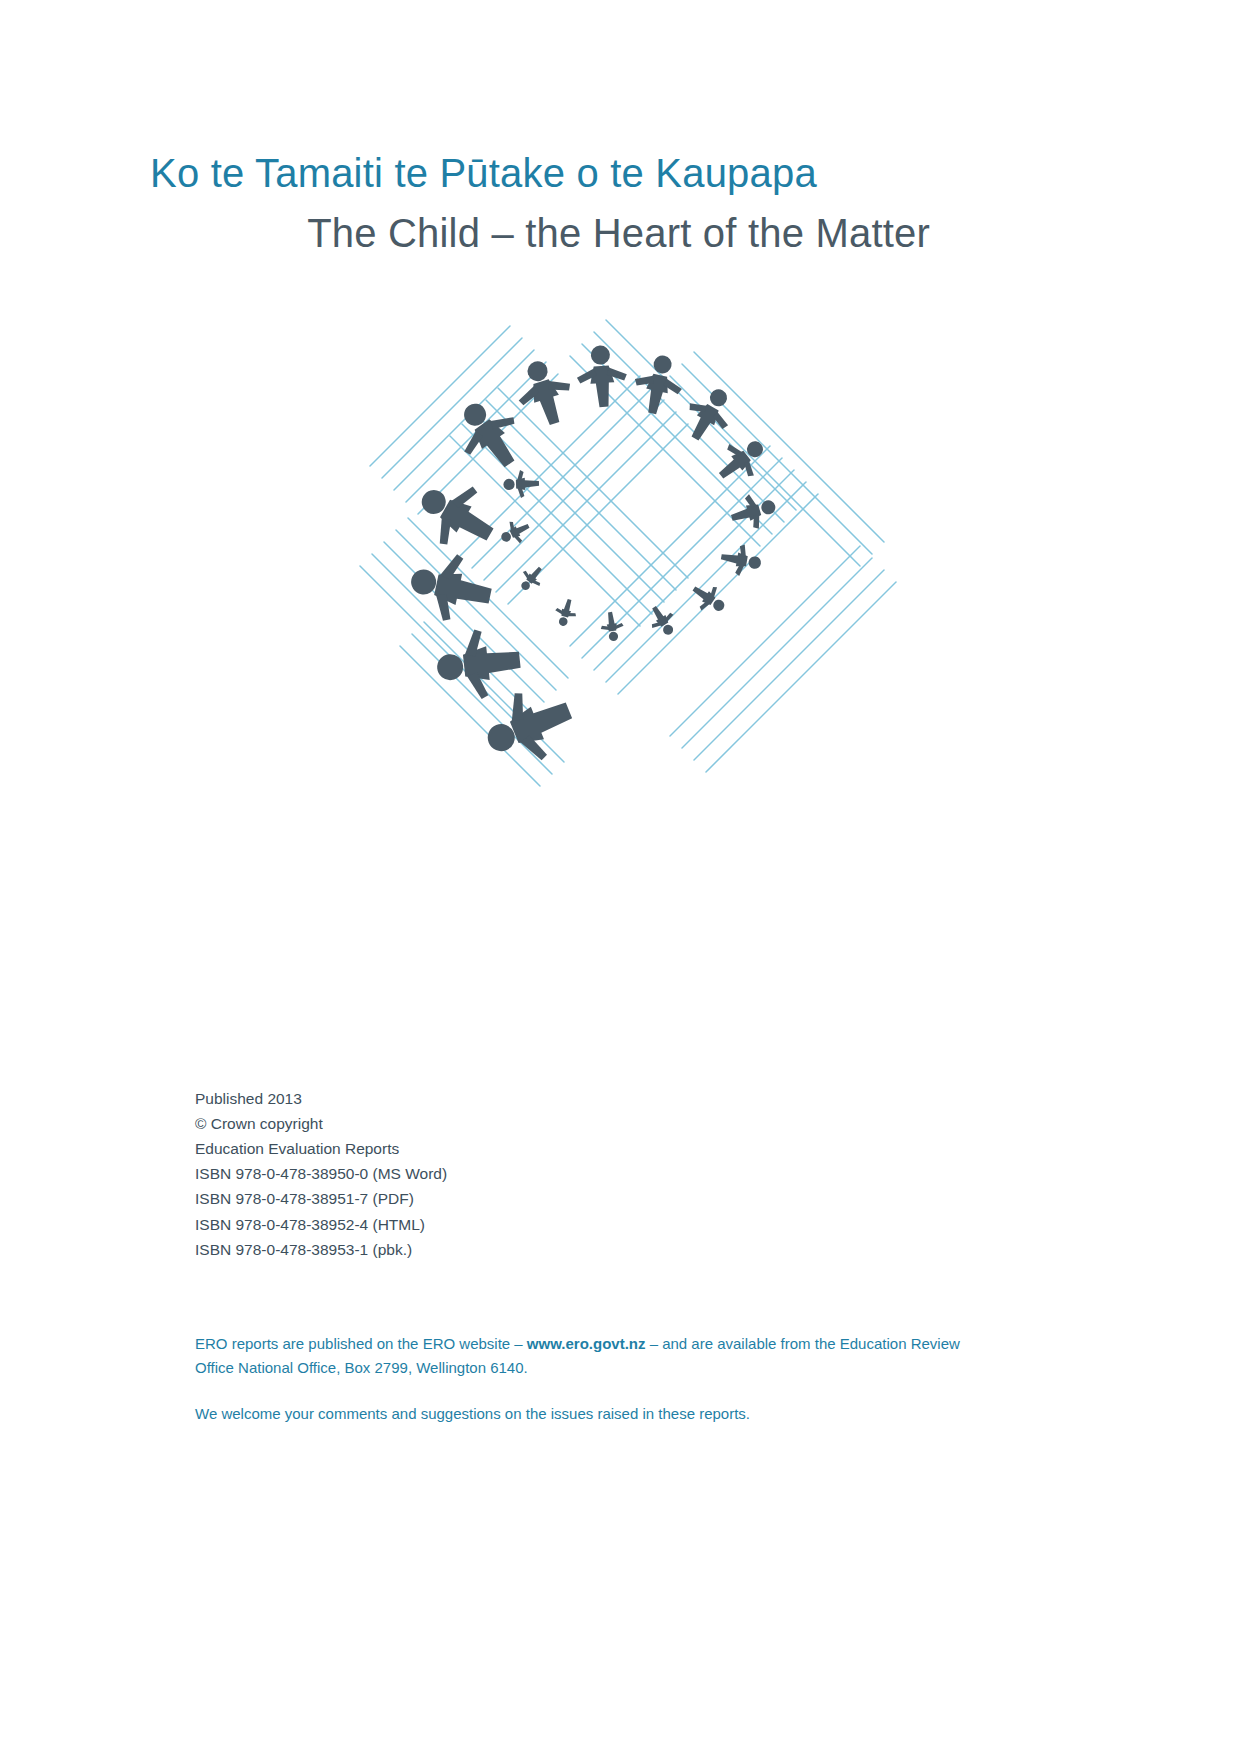Ko te Tamaiti te Pūtake o te Kaupapa
The Child – the Heart of the Matter
Published 2013
© Crown copyright
Education Evaluation Reports
ISBN 978-0-478-38950-0 (MS Word)
ISBN 978-0-478-38951-7 (PDF)
ISBN 978-0-478-38952-4 (HTML)
ISBN 978-0-478-38953-1 (pbk.)
ERO reports are published on the ERO website – www.ero.govt.nz – and are available from the Education Review Office National Office, Box 2799, Wellington 6140.
We welcome your comments and suggestions on the issues raised in these reports.